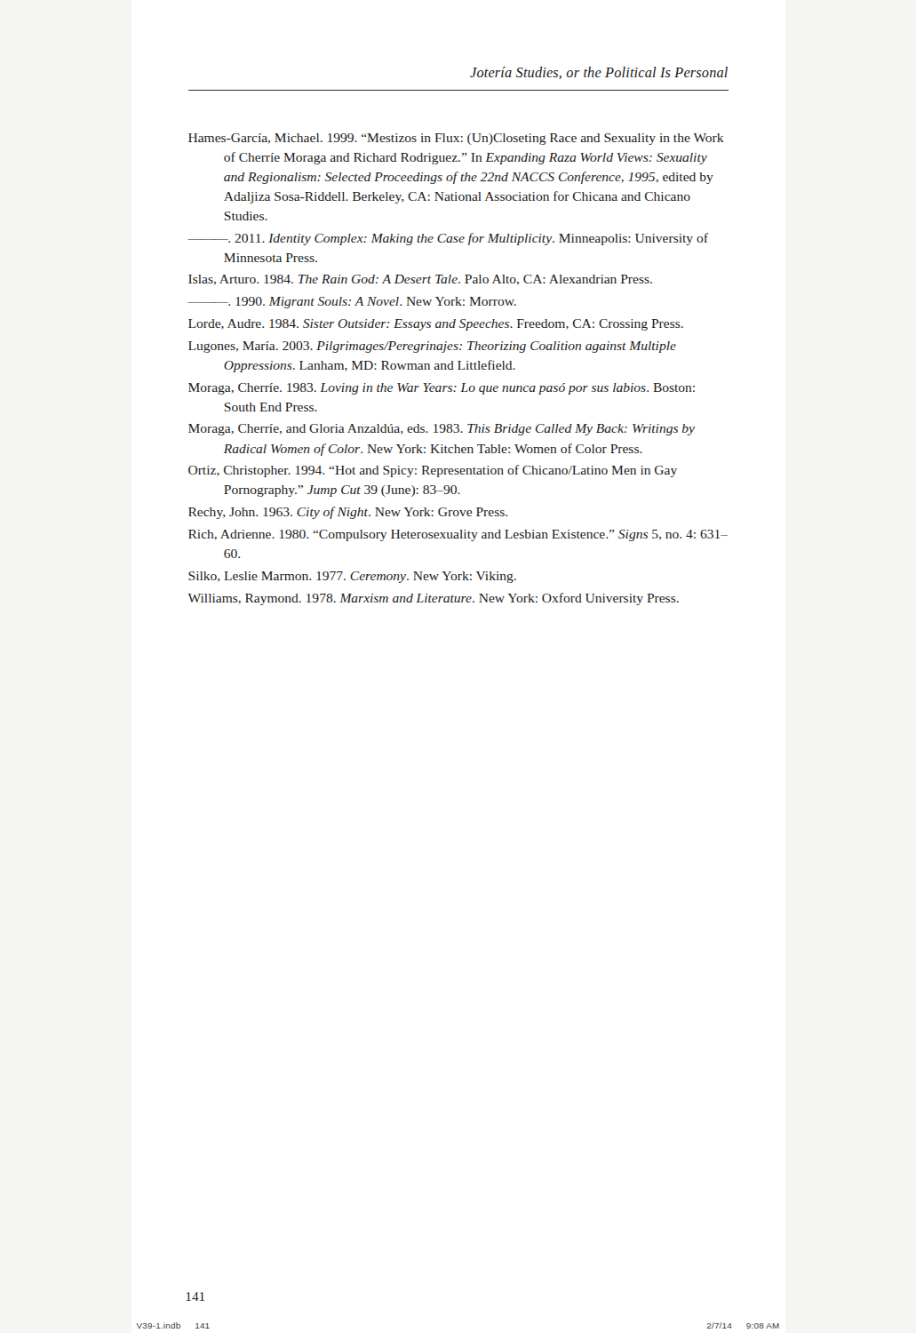Jotería Studies, or the Political Is Personal
Hames-García, Michael. 1999. “Mestizos in Flux: (Un)Closeting Race and Sexuality in the Work of Cherríe Moraga and Richard Rodriguez.” In Expanding Raza World Views: Sexuality and Regionalism: Selected Proceedings of the 22nd NACCS Conference, 1995, edited by Adaljiza Sosa-Riddell. Berkeley, CA: National Association for Chicana and Chicano Studies.
———. 2011. Identity Complex: Making the Case for Multiplicity. Minneapolis: University of Minnesota Press.
Islas, Arturo. 1984. The Rain God: A Desert Tale. Palo Alto, CA: Alexandrian Press.
———. 1990. Migrant Souls: A Novel. New York: Morrow.
Lorde, Audre. 1984. Sister Outsider: Essays and Speeches. Freedom, CA: Crossing Press.
Lugones, María. 2003. Pilgrimages/Peregrinajes: Theorizing Coalition against Multiple Oppressions. Lanham, MD: Rowman and Littlefield.
Moraga, Cherríe. 1983. Loving in the War Years: Lo que nunca pasó por sus labios. Boston: South End Press.
Moraga, Cherríe, and Gloria Anzaldúa, eds. 1983. This Bridge Called My Back: Writings by Radical Women of Color. New York: Kitchen Table: Women of Color Press.
Ortiz, Christopher. 1994. “Hot and Spicy: Representation of Chicano/Latino Men in Gay Pornography.” Jump Cut 39 (June): 83–90.
Rechy, John. 1963. City of Night. New York: Grove Press.
Rich, Adrienne. 1980. “Compulsory Heterosexuality and Lesbian Existence.” Signs 5, no. 4: 631–60.
Silko, Leslie Marmon. 1977. Ceremony. New York: Viking.
Williams, Raymond. 1978. Marxism and Literature. New York: Oxford University Press.
141
V39-1.indb 141
2/7/149:08 AM